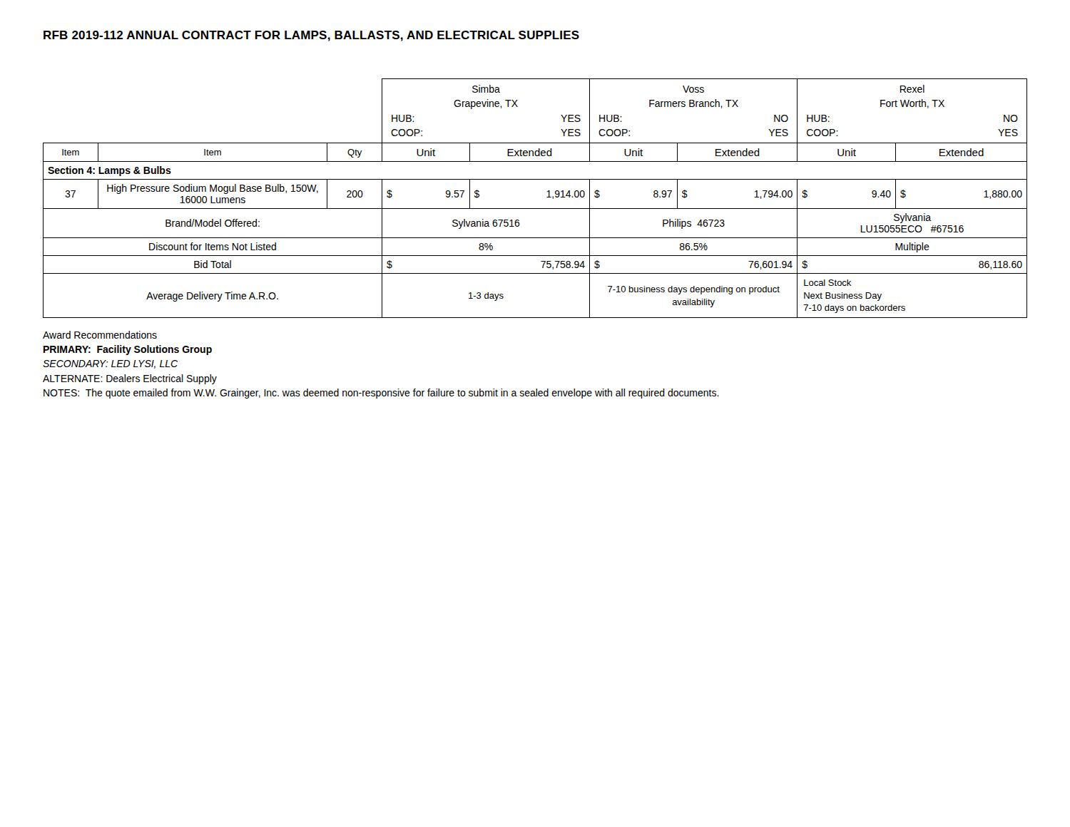RFB 2019-112 ANNUAL CONTRACT FOR LAMPS, BALLASTS, AND ELECTRICAL SUPPLIES
| | Simba Grapevine, TX HUB: YES COOP: YES | Voss Farmers Branch, TX HUB: NO COOP: YES | Rexel Fort Worth, TX HUB: NO COOP: YES |
| Item | Item | Qty | Unit | Extended | Unit | Extended | Unit | Extended |
| Section 4: Lamps & Bulbs |
| 37 | High Pressure Sodium Mogul Base Bulb, 150W, 16000 Lumens | 200 | $ 9.57 | $ 1,914.00 | $ 8.97 | $ 1,794.00 | $ 9.40 | $ 1,880.00 |
| Brand/Model Offered: | Sylvania 67516 | Philips 46723 | Sylvania LU15055ECO #67516 |
| Discount for Items Not Listed | 8% | 86.5% | Multiple |
| Bid Total | $ 75,758.94 | $ 76,601.94 | $ 86,118.60 |
| Average Delivery Time A.R.O. | 1-3 days | 7-10 business days depending on product availability | Local Stock Next Business Day 7-10 days on backorders |
Award Recommendations
PRIMARY: Facility Solutions Group
SECONDARY: LED LYSI, LLC
ALTERNATE: Dealers Electrical Supply
NOTES: The quote emailed from W.W. Grainger, Inc. was deemed non-responsive for failure to submit in a sealed envelope with all required documents.